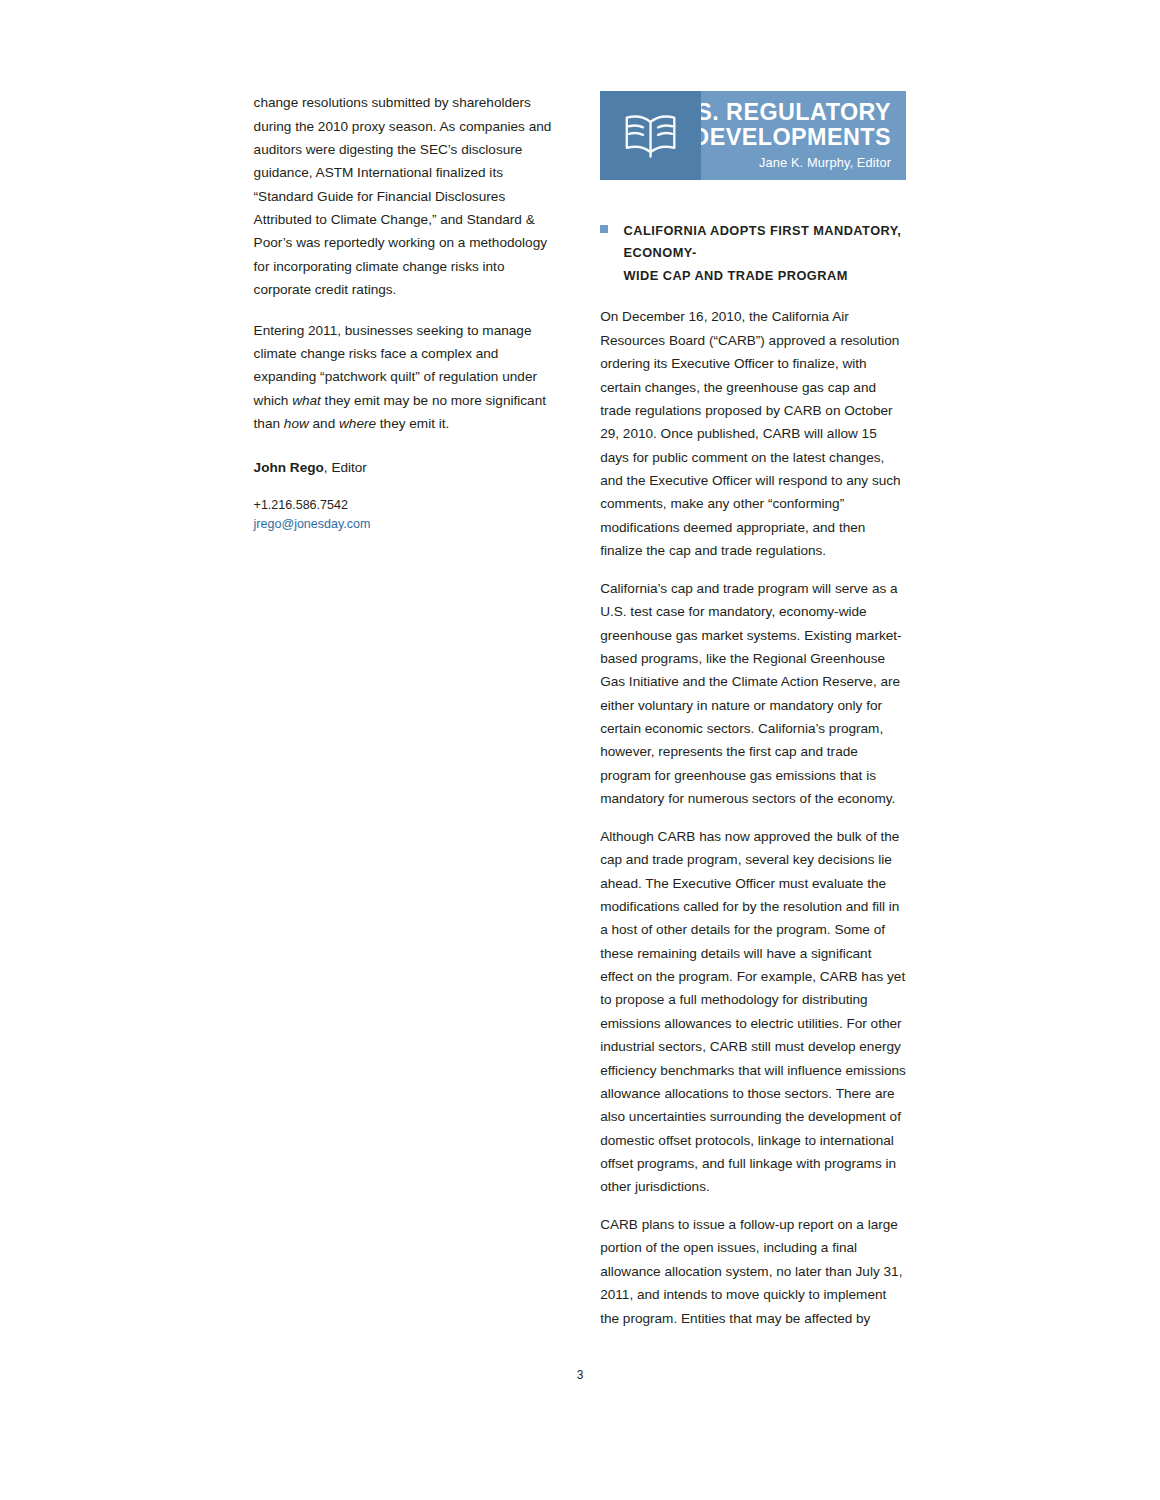change resolutions submitted by shareholders during the 2010 proxy season. As companies and auditors were digesting the SEC’s disclosure guidance, ASTM International finalized its “Standard Guide for Financial Disclosures Attributed to Climate Change,” and Standard & Poor’s was reportedly working on a methodology for incorporating climate change risks into corporate credit ratings.
Entering 2011, businesses seeking to manage climate change risks face a complex and expanding “patchwork quilt” of regulation under which what they emit may be no more significant than how and where they emit it.
John Rego, Editor
+1.216.586.7542
jrego@jonesday.com
U.S. Regulatory Developments
Jane K. Murphy, Editor
California Adopts First Mandatory, Economy-
Wide Cap and Trade Program
On December 16, 2010, the California Air Resources Board (“CARB”) approved a resolution ordering its Executive Officer to finalize, with certain changes, the greenhouse gas cap and trade regulations proposed by CARB on October 29, 2010. Once published, CARB will allow 15 days for public comment on the latest changes, and the Executive Officer will respond to any such comments, make any other “conforming” modifications deemed appropriate, and then finalize the cap and trade regulations.
California’s cap and trade program will serve as a U.S. test case for mandatory, economy-wide greenhouse gas market systems. Existing market-based programs, like the Regional Greenhouse Gas Initiative and the Climate Action Reserve, are either voluntary in nature or mandatory only for certain economic sectors. California’s program, however, represents the first cap and trade program for greenhouse gas emissions that is mandatory for numerous sectors of the economy.
Although CARB has now approved the bulk of the cap and trade program, several key decisions lie ahead. The Executive Officer must evaluate the modifications called for by the resolution and fill in a host of other details for the program. Some of these remaining details will have a significant effect on the program. For example, CARB has yet to propose a full methodology for distributing emissions allowances to electric utilities. For other industrial sectors, CARB still must develop energy efficiency benchmarks that will influence emissions allowance allocations to those sectors. There are also uncertainties surrounding the development of domestic offset protocols, linkage to international offset programs, and full linkage with programs in other jurisdictions.
CARB plans to issue a follow-up report on a large portion of the open issues, including a final allowance allocation system, no later than July 31, 2011, and intends to move quickly to implement the program. Entities that may be affected by
3